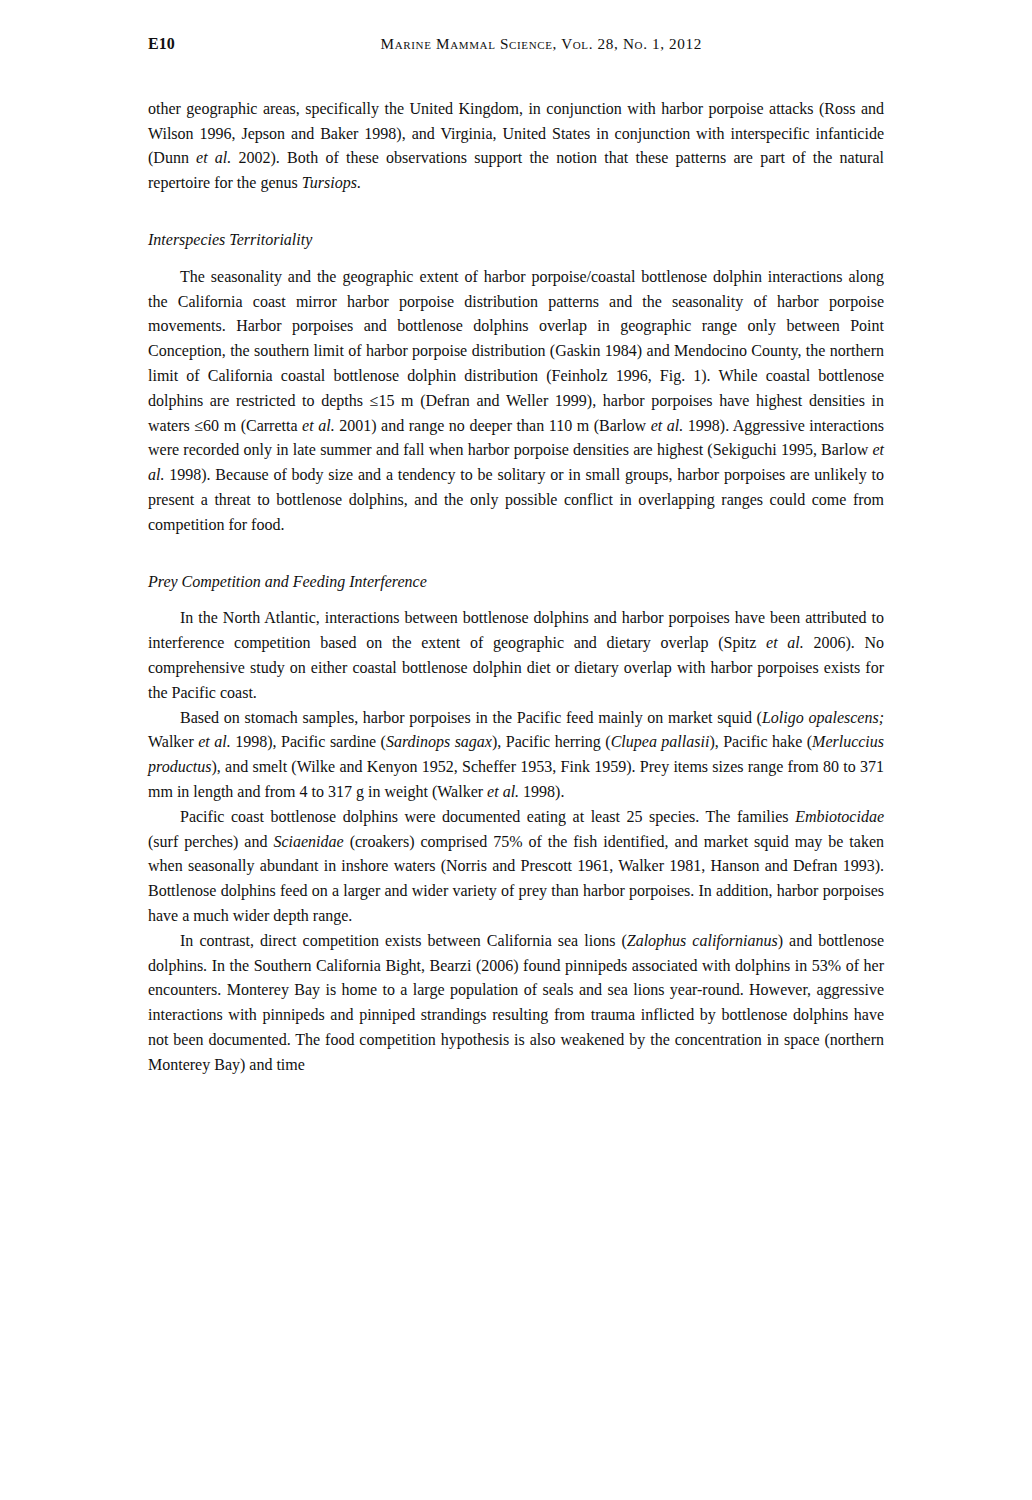E10 Marine Mammal Science, Vol. 28, No. 1, 2012
other geographic areas, specifically the United Kingdom, in conjunction with harbor porpoise attacks (Ross and Wilson 1996, Jepson and Baker 1998), and Virginia, United States in conjunction with interspecific infanticide (Dunn et al. 2002). Both of these observations support the notion that these patterns are part of the natural repertoire for the genus Tursiops.
Interspecies Territoriality
The seasonality and the geographic extent of harbor porpoise/coastal bottlenose dolphin interactions along the California coast mirror harbor porpoise distribution patterns and the seasonality of harbor porpoise movements. Harbor porpoises and bottlenose dolphins overlap in geographic range only between Point Conception, the southern limit of harbor porpoise distribution (Gaskin 1984) and Mendocino County, the northern limit of California coastal bottlenose dolphin distribution (Feinholz 1996, Fig. 1). While coastal bottlenose dolphins are restricted to depths ≤15 m (Defran and Weller 1999), harbor porpoises have highest densities in waters ≤60 m (Carretta et al. 2001) and range no deeper than 110 m (Barlow et al. 1998). Aggressive interactions were recorded only in late summer and fall when harbor porpoise densities are highest (Sekiguchi 1995, Barlow et al. 1998). Because of body size and a tendency to be solitary or in small groups, harbor porpoises are unlikely to present a threat to bottlenose dolphins, and the only possible conflict in overlapping ranges could come from competition for food.
Prey Competition and Feeding Interference
In the North Atlantic, interactions between bottlenose dolphins and harbor porpoises have been attributed to interference competition based on the extent of geographic and dietary overlap (Spitz et al. 2006). No comprehensive study on either coastal bottlenose dolphin diet or dietary overlap with harbor porpoises exists for the Pacific coast.
Based on stomach samples, harbor porpoises in the Pacific feed mainly on market squid (Loligo opalescens; Walker et al. 1998), Pacific sardine (Sardinops sagax), Pacific herring (Clupea pallasii), Pacific hake (Merluccius productus), and smelt (Wilke and Kenyon 1952, Scheffer 1953, Fink 1959). Prey items sizes range from 80 to 371 mm in length and from 4 to 317 g in weight (Walker et al. 1998).
Pacific coast bottlenose dolphins were documented eating at least 25 species. The families Embiotocidae (surf perches) and Sciaenidae (croakers) comprised 75% of the fish identified, and market squid may be taken when seasonally abundant in inshore waters (Norris and Prescott 1961, Walker 1981, Hanson and Defran 1993). Bottlenose dolphins feed on a larger and wider variety of prey than harbor porpoises. In addition, harbor porpoises have a much wider depth range.
In contrast, direct competition exists between California sea lions (Zalophus californianus) and bottlenose dolphins. In the Southern California Bight, Bearzi (2006) found pinnipeds associated with dolphins in 53% of her encounters. Monterey Bay is home to a large population of seals and sea lions year-round. However, aggressive interactions with pinnipeds and pinniped strandings resulting from trauma inflicted by bottlenose dolphins have not been documented. The food competition hypothesis is also weakened by the concentration in space (northern Monterey Bay) and time